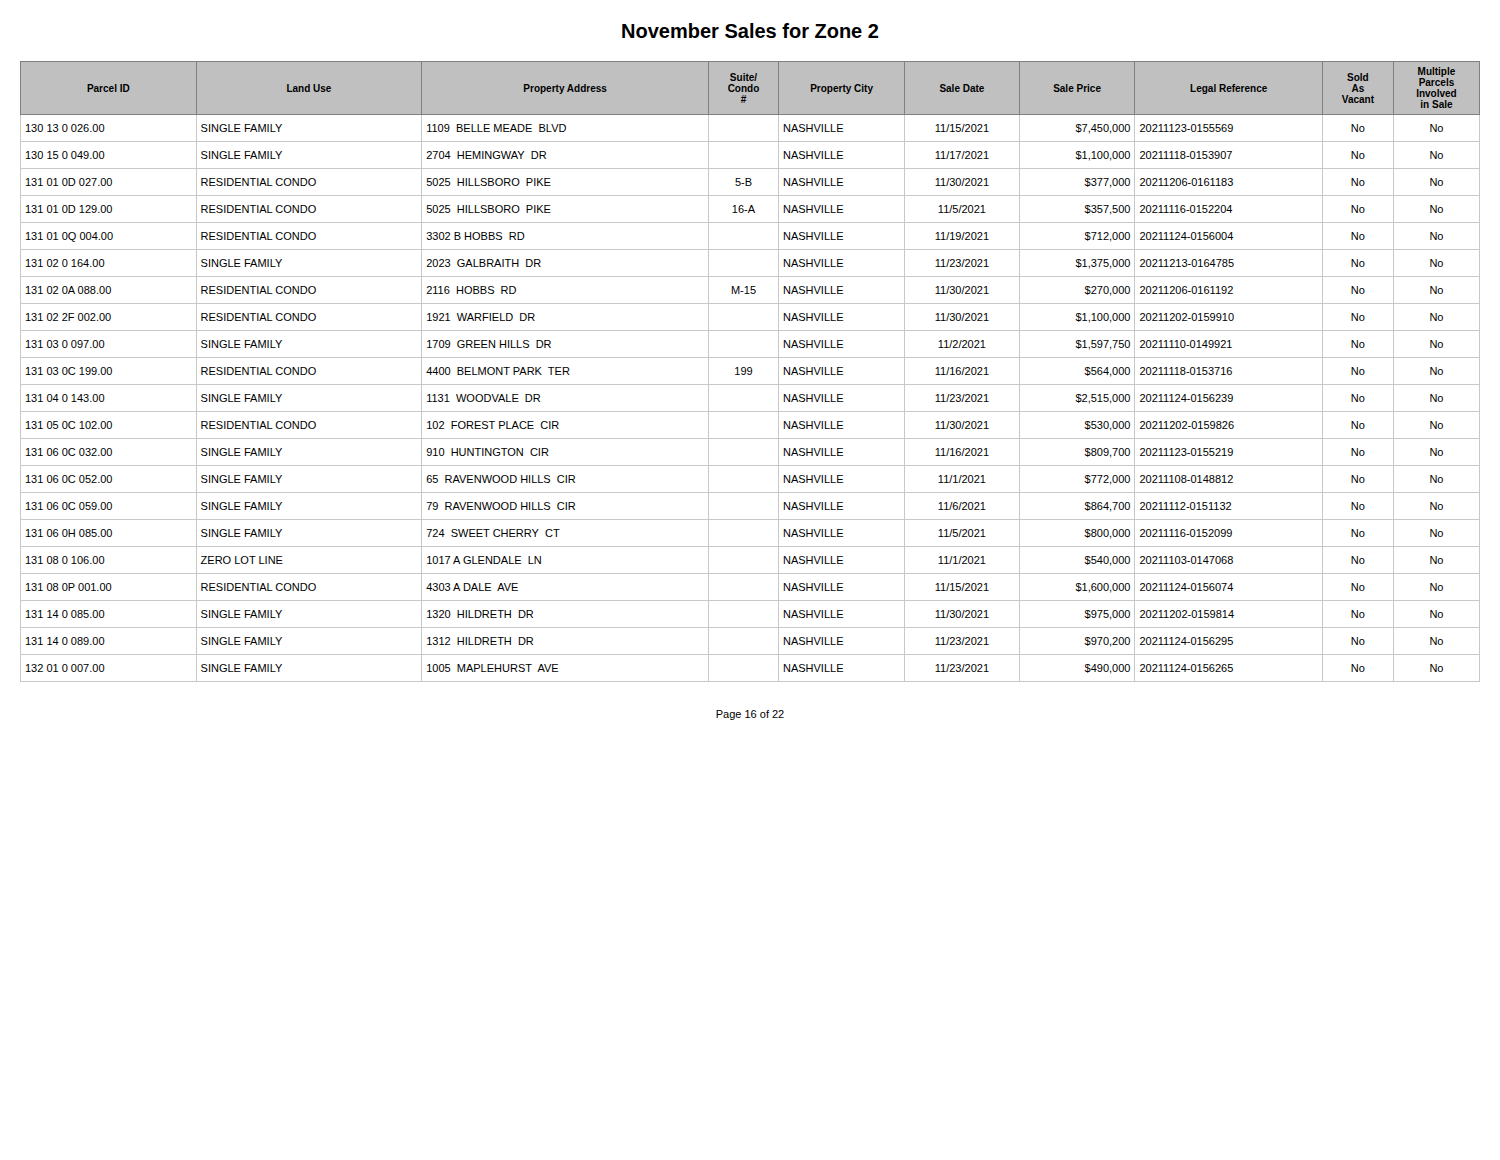November Sales for Zone 2
| Parcel ID | Land Use | Property Address | Suite/ Condo # | Property City | Sale Date | Sale Price | Legal Reference | Sold As Vacant | Multiple Parcels Involved in Sale |
| --- | --- | --- | --- | --- | --- | --- | --- | --- | --- |
| 130 13 0 026.00 | SINGLE FAMILY | 1109 BELLE MEADE BLVD | | NASHVILLE | 11/15/2021 | $7,450,000 | 20211123-0155569 | No | No |
| 130 15 0 049.00 | SINGLE FAMILY | 2704 HEMINGWAY DR | | NASHVILLE | 11/17/2021 | $1,100,000 | 20211118-0153907 | No | No |
| 131 01 0D 027.00 | RESIDENTIAL CONDO | 5025 HILLSBORO PIKE | 5-B | NASHVILLE | 11/30/2021 | $377,000 | 20211206-0161183 | No | No |
| 131 01 0D 129.00 | RESIDENTIAL CONDO | 5025 HILLSBORO PIKE | 16-A | NASHVILLE | 11/5/2021 | $357,500 | 20211116-0152204 | No | No |
| 131 01 0Q 004.00 | RESIDENTIAL CONDO | 3302 B HOBBS RD | | NASHVILLE | 11/19/2021 | $712,000 | 20211124-0156004 | No | No |
| 131 02 0 164.00 | SINGLE FAMILY | 2023 GALBRAITH DR | | NASHVILLE | 11/23/2021 | $1,375,000 | 20211213-0164785 | No | No |
| 131 02 0A 088.00 | RESIDENTIAL CONDO | 2116 HOBBS RD | M-15 | NASHVILLE | 11/30/2021 | $270,000 | 20211206-0161192 | No | No |
| 131 02 2F 002.00 | RESIDENTIAL CONDO | 1921 WARFIELD DR | | NASHVILLE | 11/30/2021 | $1,100,000 | 20211202-0159910 | No | No |
| 131 03 0 097.00 | SINGLE FAMILY | 1709 GREEN HILLS DR | | NASHVILLE | 11/2/2021 | $1,597,750 | 20211110-0149921 | No | No |
| 131 03 0C 199.00 | RESIDENTIAL CONDO | 4400 BELMONT PARK TER | 199 | NASHVILLE | 11/16/2021 | $564,000 | 20211118-0153716 | No | No |
| 131 04 0 143.00 | SINGLE FAMILY | 1131 WOODVALE DR | | NASHVILLE | 11/23/2021 | $2,515,000 | 20211124-0156239 | No | No |
| 131 05 0C 102.00 | RESIDENTIAL CONDO | 102 FOREST PLACE CIR | | NASHVILLE | 11/30/2021 | $530,000 | 20211202-0159826 | No | No |
| 131 06 0C 032.00 | SINGLE FAMILY | 910 HUNTINGTON CIR | | NASHVILLE | 11/16/2021 | $809,700 | 20211123-0155219 | No | No |
| 131 06 0C 052.00 | SINGLE FAMILY | 65 RAVENWOOD HILLS CIR | | NASHVILLE | 11/1/2021 | $772,000 | 20211108-0148812 | No | No |
| 131 06 0C 059.00 | SINGLE FAMILY | 79 RAVENWOOD HILLS CIR | | NASHVILLE | 11/6/2021 | $864,700 | 20211112-0151132 | No | No |
| 131 06 0H 085.00 | SINGLE FAMILY | 724 SWEET CHERRY CT | | NASHVILLE | 11/5/2021 | $800,000 | 20211116-0152099 | No | No |
| 131 08 0 106.00 | ZERO LOT LINE | 1017 A GLENDALE LN | | NASHVILLE | 11/1/2021 | $540,000 | 20211103-0147068 | No | No |
| 131 08 0P 001.00 | RESIDENTIAL CONDO | 4303 A DALE AVE | | NASHVILLE | 11/15/2021 | $1,600,000 | 20211124-0156074 | No | No |
| 131 14 0 085.00 | SINGLE FAMILY | 1320 HILDRETH DR | | NASHVILLE | 11/30/2021 | $975,000 | 20211202-0159814 | No | No |
| 131 14 0 089.00 | SINGLE FAMILY | 1312 HILDRETH DR | | NASHVILLE | 11/23/2021 | $970,200 | 20211124-0156295 | No | No |
| 132 01 0 007.00 | SINGLE FAMILY | 1005 MAPLEHURST AVE | | NASHVILLE | 11/23/2021 | $490,000 | 20211124-0156265 | No | No |
Page 16 of 22